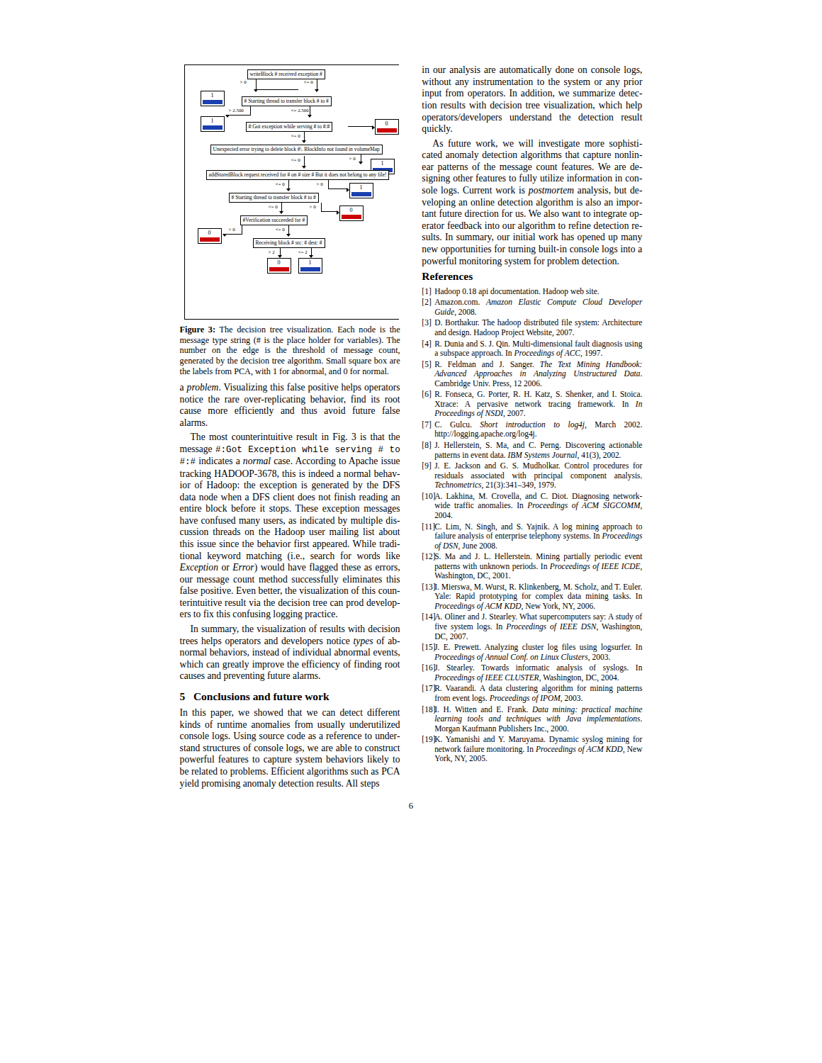writeBlock # received exception #
> 0
<= 0
1
# Starting thread to transfer block # to #
> 2.500
<= 2.500
1
#:Got exception while serving # to #:#
0
<= 0
Unexpected error trying to delete block #\. BlockInfo not found in volumeMap
> 0
1
<= 0
addStoredBlock request received for # on # size # But it does not belong to any file!
<= 0
> 0
1
# Starting thread to transfer block # to #
<= 0
> 0
0
#Verification succeeded for #
> 0
<= 0
0
Receiving block # src: # dest: #
> 2
<= 2
0
1
Figure 3: The decision tree visualization. Each node is the message type string (# is the place holder for variables). The number on the edge is the threshold of message count, generated by the decision tree algorithm. Small square box are the labels from PCA, with 1 for abnormal, and 0 for normal.
a problem. Visualizing this false positive helps operators notice the rare over-replicating behavior, find its root cause more efficiently and thus avoid future false alarms.
The most counterintuitive result in Fig. 3 is that the message #:Got Exception while serving # to #:# indicates a normal case. According to Apache issue tracking HADOOP-3678, this is indeed a normal behavior of Hadoop: the exception is generated by the DFS data node when a DFS client does not finish reading an entire block before it stops. These exception messages have confused many users, as indicated by multiple discussion threads on the Hadoop user mailing list about this issue since the behavior first appeared. While traditional keyword matching (i.e., search for words like Exception or Error) would have flagged these as errors, our message count method successfully eliminates this false positive. Even better, the visualization of this counterintuitive result via the decision tree can prod developers to fix this confusing logging practice.
In summary, the visualization of results with decision trees helps operators and developers notice types of abnormal behaviors, instead of individual abnormal events, which can greatly improve the efficiency of finding root causes and preventing future alarms.
5 Conclusions and future work
In this paper, we showed that we can detect different kinds of runtime anomalies from usually underutilized console logs. Using source code as a reference to understand structures of console logs, we are able to construct powerful features to capture system behaviors likely to be related to problems. Efficient algorithms such as PCA yield promising anomaly detection results. All steps
in our analysis are automatically done on console logs, without any instrumentation to the system or any prior input from operators. In addition, we summarize detection results with decision tree visualization, which help operators/developers understand the detection result quickly.
As future work, we will investigate more sophisticated anomaly detection algorithms that capture nonlinear patterns of the message count features. We are designing other features to fully utilize information in console logs. Current work is postmortem analysis, but developing an online detection algorithm is also an important future direction for us. We also want to integrate operator feedback into our algorithm to refine detection results. In summary, our initial work has opened up many new opportunities for turning built-in console logs into a powerful monitoring system for problem detection.
References
[1] Hadoop 0.18 api documentation. Hadoop web site.
[2] Amazon.com. Amazon Elastic Compute Cloud Developer Guide, 2008.
[3] D. Borthakur. The hadoop distributed file system: Architecture and design. Hadoop Project Website, 2007.
[4] R. Dunia and S. J. Qin. Multi-dimensional fault diagnosis using a subspace approach. In Proceedings of ACC, 1997.
[5] R. Feldman and J. Sanger. The Text Mining Handbook: Advanced Approaches in Analyzing Unstructured Data. Cambridge Univ. Press, 12 2006.
[6] R. Fonseca, G. Porter, R. H. Katz, S. Shenker, and I. Stoica. Xtrace: A pervasive network tracing framework. In In Proceedings of NSDI, 2007.
[7] C. Gulcu. Short introduction to log4j, March 2002. http://logging.apache.org/log4j.
[8] J. Hellerstein, S. Ma, and C. Perng. Discovering actionable patterns in event data. IBM Systems Journal, 41(3), 2002.
[9] J. E. Jackson and G. S. Mudholkar. Control procedures for residuals associated with principal component analysis. Technometrics, 21(3):341–349, 1979.
[10] A. Lakhina, M. Crovella, and C. Diot. Diagnosing network-wide traffic anomalies. In Proceedings of ACM SIGCOMM, 2004.
[11] C. Lim, N. Singh, and S. Yajnik. A log mining approach to failure analysis of enterprise telephony systems. In Proceedings of DSN, June 2008.
[12] S. Ma and J. L. Hellerstein. Mining partially periodic event patterns with unknown periods. In Proceedings of IEEE ICDE, Washington, DC, 2001.
[13] I. Mierswa, M. Wurst, R. Klinkenberg, M. Scholz, and T. Euler. Yale: Rapid prototyping for complex data mining tasks. In Proceedings of ACM KDD, New York, NY, 2006.
[14] A. Oliner and J. Stearley. What supercomputers say: A study of five system logs. In Proceedings of IEEE DSN, Washington, DC, 2007.
[15] J. E. Prewett. Analyzing cluster log files using logsurfer. In Proceedings of Annual Conf. on Linux Clusters, 2003.
[16] J. Stearley. Towards informatic analysis of syslogs. In Proceedings of IEEE CLUSTER, Washington, DC, 2004.
[17] R. Vaarandi. A data clustering algorithm for mining patterns from event logs. Proceedings of IPOM, 2003.
[18] I. H. Witten and E. Frank. Data mining: practical machine learning tools and techniques with Java implementations. Morgan Kaufmann Publishers Inc., 2000.
[19] K. Yamanishi and Y. Maruyama. Dynamic syslog mining for network failure monitoring. In Proceedings of ACM KDD, New York, NY, 2005.
6